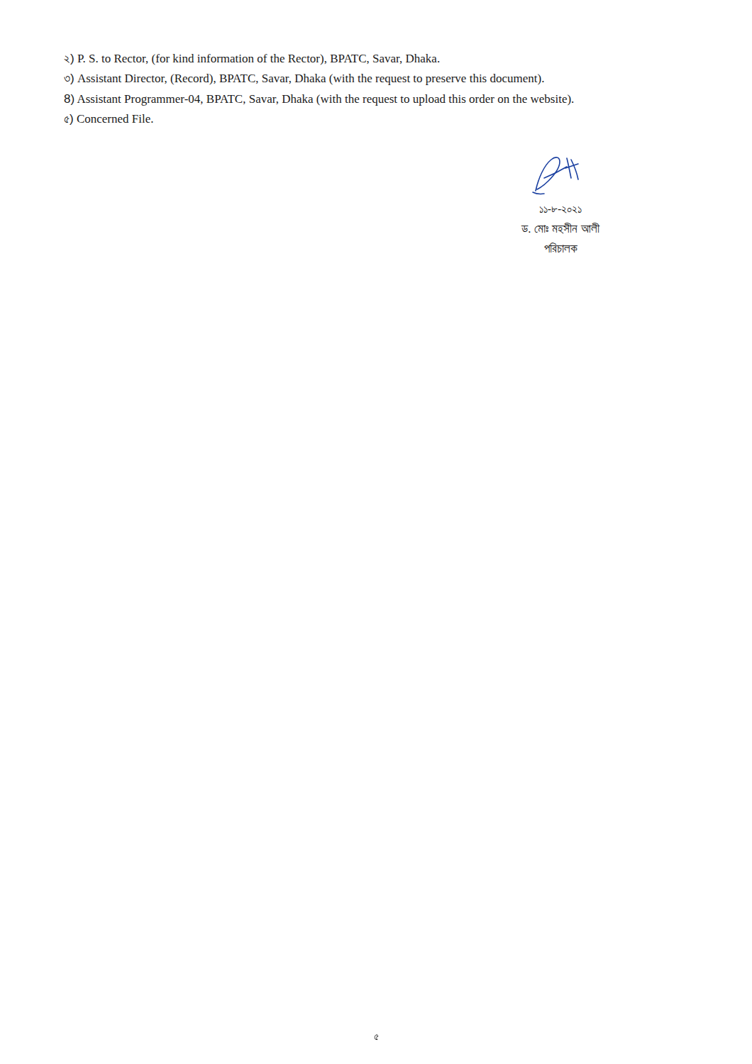২) P. S. to Rector, (for kind information of the Rector), BPATC, Savar, Dhaka.
৩) Assistant Director, (Record), BPATC, Savar, Dhaka (with the request to preserve this document).
8) Assistant Programmer-04, BPATC, Savar, Dhaka (with the request to upload this order on the website).
৫) Concerned File.
১১-৮-২০২১
ড. মোঃ মহসীন আলী
পরিচালক
৫